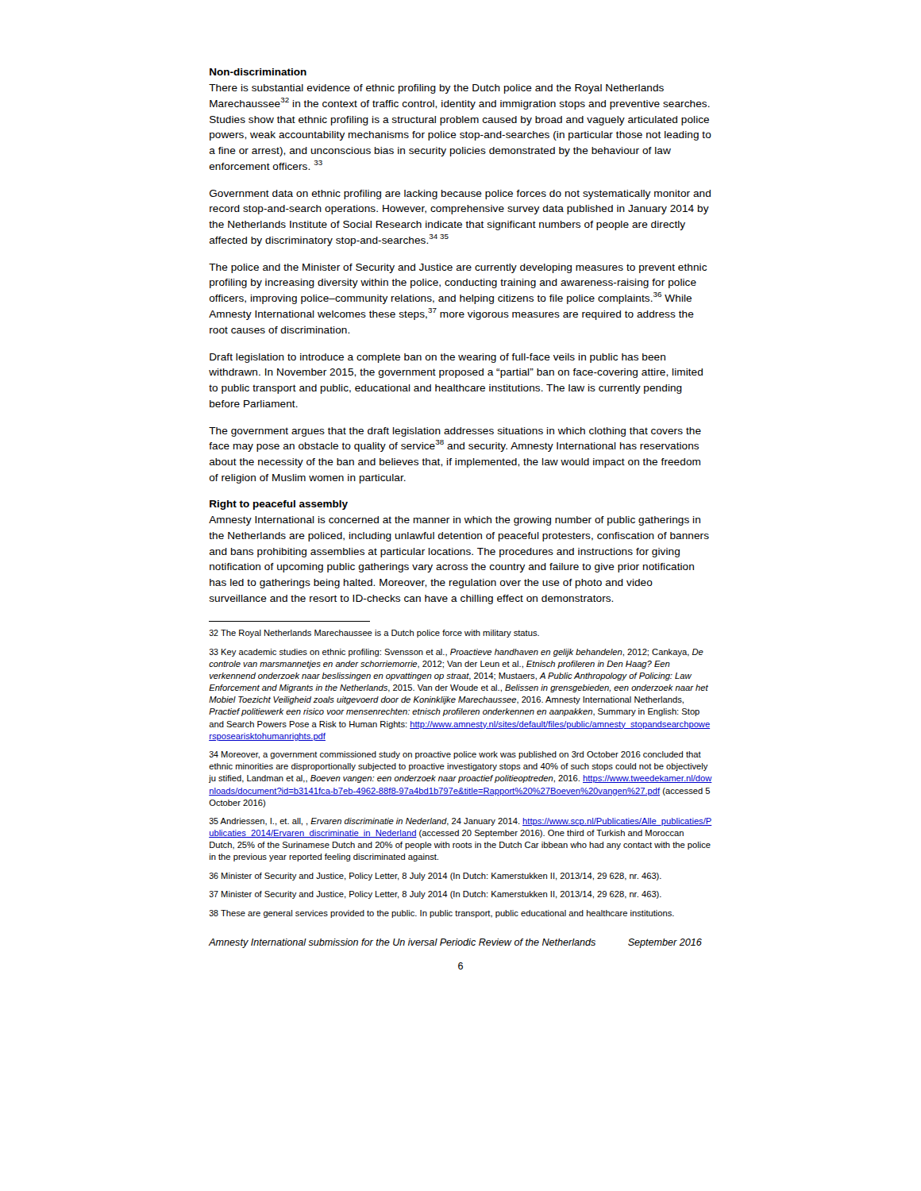Non-discrimination
There is substantial evidence of ethnic profiling by the Dutch police and the Royal Netherlands Marechaussee32 in the context of traffic control, identity and immigration stops and preventive searches. Studies show that ethnic profiling is a structural problem caused by broad and vaguely articulated police powers, weak accountability mechanisms for police stop-and-searches (in particular those not leading to a fine or arrest), and unconscious bias in security policies demonstrated by the behaviour of law enforcement officers. 33
Government data on ethnic profiling are lacking because police forces do not systematically monitor and record stop-and-search operations. However, comprehensive survey data published in January 2014 by the Netherlands Institute of Social Research indicate that significant numbers of people are directly affected by discriminatory stop-and-searches.34 35
The police and the Minister of Security and Justice are currently developing measures to prevent ethnic profiling by increasing diversity within the police, conducting training and awareness-raising for police officers, improving police–community relations, and helping citizens to file police complaints.36 While Amnesty International welcomes these steps,37 more vigorous measures are required to address the root causes of discrimination.
Draft legislation to introduce a complete ban on the wearing of full-face veils in public has been withdrawn. In November 2015, the government proposed a “partial” ban on face-covering attire, limited to public transport and public, educational and healthcare institutions. The law is currently pending before Parliament.
The government argues that the draft legislation addresses situations in which clothing that covers the face may pose an obstacle to quality of service38 and security. Amnesty International has reservations about the necessity of the ban and believes that, if implemented, the law would impact on the freedom of religion of Muslim women in particular.
Right to peaceful assembly
Amnesty International is concerned at the manner in which the growing number of public gatherings in the Netherlands are policed, including unlawful detention of peaceful protesters, confiscation of banners and bans prohibiting assemblies at particular locations. The procedures and instructions for giving notification of upcoming public gatherings vary across the country and failure to give prior notification has led to gatherings being halted. Moreover, the regulation over the use of photo and video surveillance and the resort to ID-checks can have a chilling effect on demonstrators.
32 The Royal Netherlands Marechaussee is a Dutch police force with military status.
33 Key academic studies on ethnic profiling: Svensson et al., Proactieve handhaven en gelijk behandelen, 2012; Cankaya, De controle van marsmannetjes en ander schorriemorrie, 2012; Van der Leun et al., Etnisch profileren in Den Haag? Een verkennend onderzoek naar beslissingen en opvattingen op straat, 2014; Mustaers, A Public Anthropology of Policing: Law Enforcement and Migrants in the Netherlands, 2015. Van der Woude et al., Belissen in grensgebieden, een onderzoek naar het Mobiel Toezicht Veiligheid zoals uitgevoerd door de Koninklijke Marechaussee, 2016. Amnesty International Netherlands, Practief politiewerk een risico voor mensenrechten: etnisch profileren onderkennen en aanpakken, Summary in English: Stop and Search Powers Pose a Risk to Human Rights: http://www.amnesty.nl/sites/default/files/public/amnesty_stopandsearchpowersposearisktohumanrights.pdf
34 Moreover, a government commissioned study on proactive police work was published on 3rd October 2016 concluded that ethnic minorities are disproportionally subjected to proactive investigatory stops and 40% of such stops could not be objectively ju stified, Landman et al,, Boeven vangen: een onderzoek naar proactief politieoptreden, 2016. https://www.tweedekamer.nl/downloads/document?id=b3141fca-b7eb-4962-88f8-97a4bd1b797e&title=Rapport%20%27Boeven%20vangen%27.pdf (accessed 5 October 2016)
35 Andriessen, I., et. all, , Ervaren discriminatie in Nederland, 24 January 2014. https://www.scp.nl/Publicaties/Alle_publicaties/Publicaties_2014/Ervaren_discriminatie_in_Nederland (accessed 20 September 2016). One third of Turkish and Moroccan Dutch, 25% of the Surinamese Dutch and 20% of people with roots in the Dutch Car ibbean who had any contact with the police in the previous year reported feeling discriminated against.
36 Minister of Security and Justice, Policy Letter, 8 July 2014 (In Dutch: Kamerstukken II, 2013/14, 29 628, nr. 463).
37 Minister of Security and Justice, Policy Letter, 8 July 2014 (In Dutch: Kamerstukken II, 2013/14, 29 628, nr. 463).
38 These are general services provided to the public. In public transport, public educational and healthcare institutions.
Amnesty International submission for the Un iversal Periodic Review of the Netherlands September 2016
6